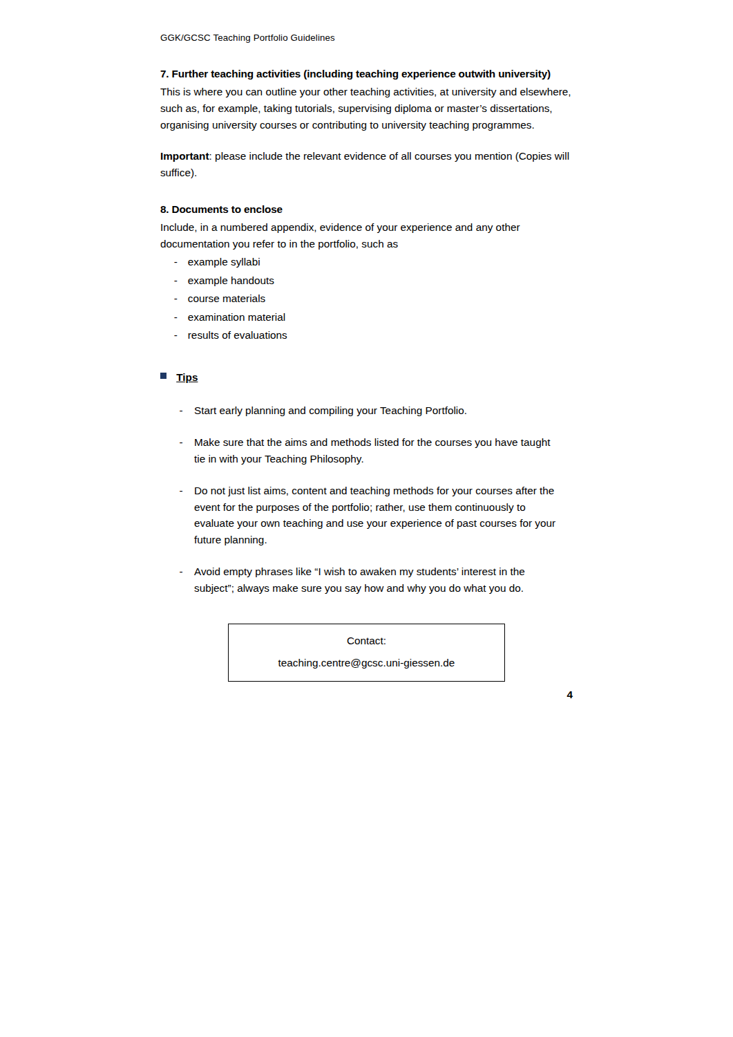GGK/GCSC Teaching Portfolio Guidelines
7. Further teaching activities (including teaching experience outwith university)
This is where you can outline your other teaching activities, at university and elsewhere, such as, for example, taking tutorials, supervising diploma or master’s dissertations, organising university courses or contributing to university teaching programmes.
Important: please include the relevant evidence of all courses you mention (Copies will suffice).
8. Documents to enclose
Include, in a numbered appendix, evidence of your experience and any other documentation you refer to in the portfolio, such as
example syllabi
example handouts
course materials
examination material
results of evaluations
Tips
Start early planning and compiling your Teaching Portfolio.
Make sure that the aims and methods listed for the courses you have taught tie in with your Teaching Philosophy.
Do not just list aims, content and teaching methods for your courses after the event for the purposes of the portfolio; rather, use them continuously to evaluate your own teaching and use your experience of past courses for your future planning.
Avoid empty phrases like “I wish to awaken my students’ interest in the subject”; always make sure you say how and why you do what you do.
Contact:
teaching.centre@gcsc.uni-giessen.de
4